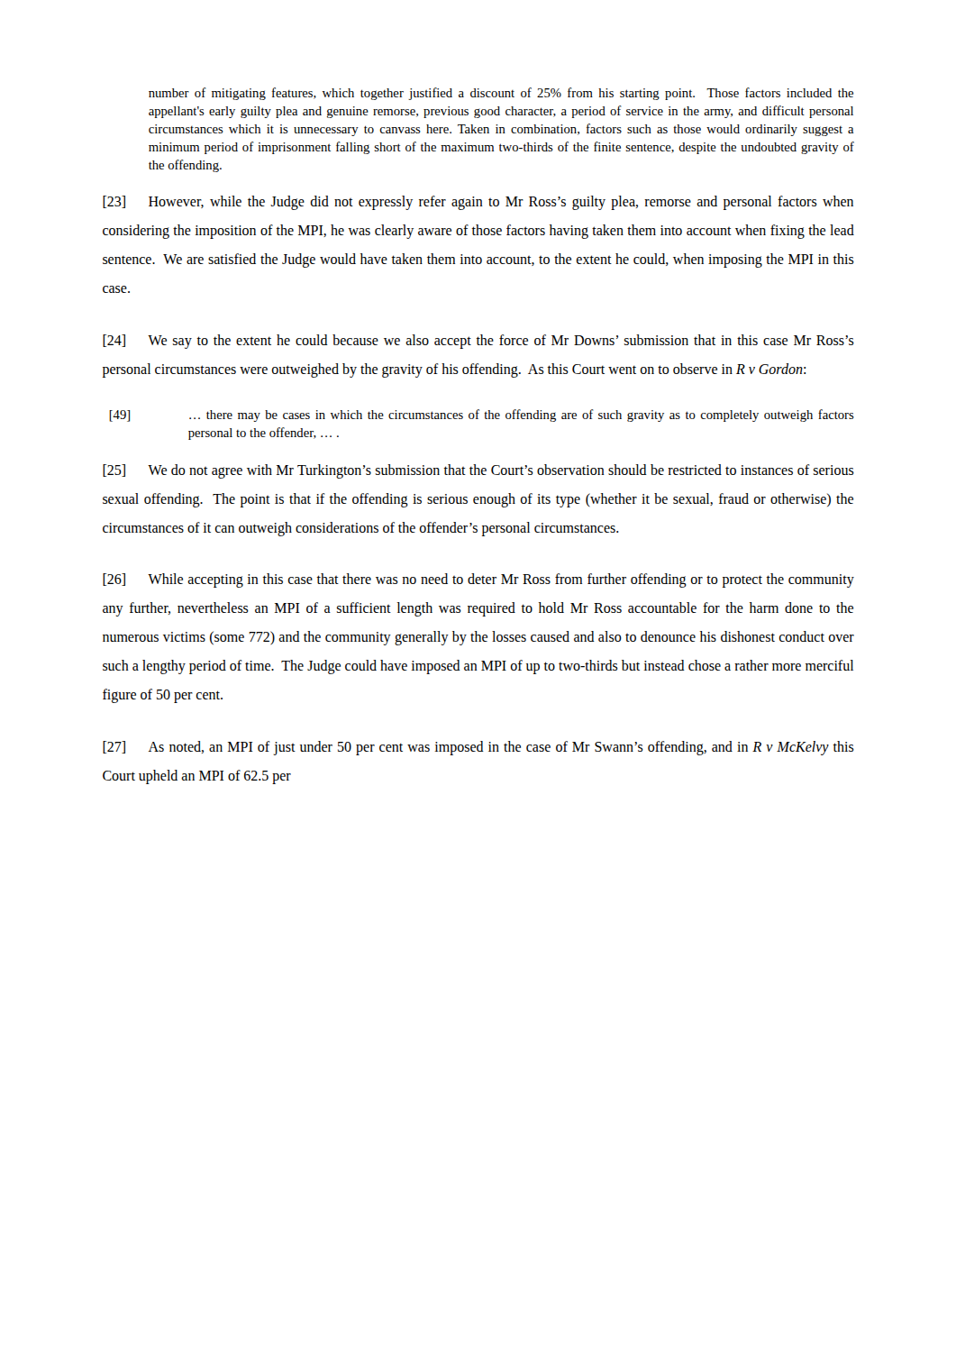number of mitigating features, which together justified a discount of 25% from his starting point. Those factors included the appellant's early guilty plea and genuine remorse, previous good character, a period of service in the army, and difficult personal circumstances which it is unnecessary to canvass here. Taken in combination, factors such as those would ordinarily suggest a minimum period of imprisonment falling short of the maximum two-thirds of the finite sentence, despite the undoubted gravity of the offending.
[23] However, while the Judge did not expressly refer again to Mr Ross’s guilty plea, remorse and personal factors when considering the imposition of the MPI, he was clearly aware of those factors having taken them into account when fixing the lead sentence. We are satisfied the Judge would have taken them into account, to the extent he could, when imposing the MPI in this case.
[24] We say to the extent he could because we also accept the force of Mr Downs’ submission that in this case Mr Ross’s personal circumstances were outweighed by the gravity of his offending. As this Court went on to observe in R v Gordon:
[49]… there may be cases in which the circumstances of the offending are of such gravity as to completely outweigh factors personal to the offender, … .
[25] We do not agree with Mr Turkington’s submission that the Court’s observation should be restricted to instances of serious sexual offending. The point is that if the offending is serious enough of its type (whether it be sexual, fraud or otherwise) the circumstances of it can outweigh considerations of the offender’s personal circumstances.
[26] While accepting in this case that there was no need to deter Mr Ross from further offending or to protect the community any further, nevertheless an MPI of a sufficient length was required to hold Mr Ross accountable for the harm done to the numerous victims (some 772) and the community generally by the losses caused and also to denounce his dishonest conduct over such a lengthy period of time. The Judge could have imposed an MPI of up to two-thirds but instead chose a rather more merciful figure of 50 per cent.
[27] As noted, an MPI of just under 50 per cent was imposed in the case of Mr Swann’s offending, and in R v McKelvy this Court upheld an MPI of 62.5 per